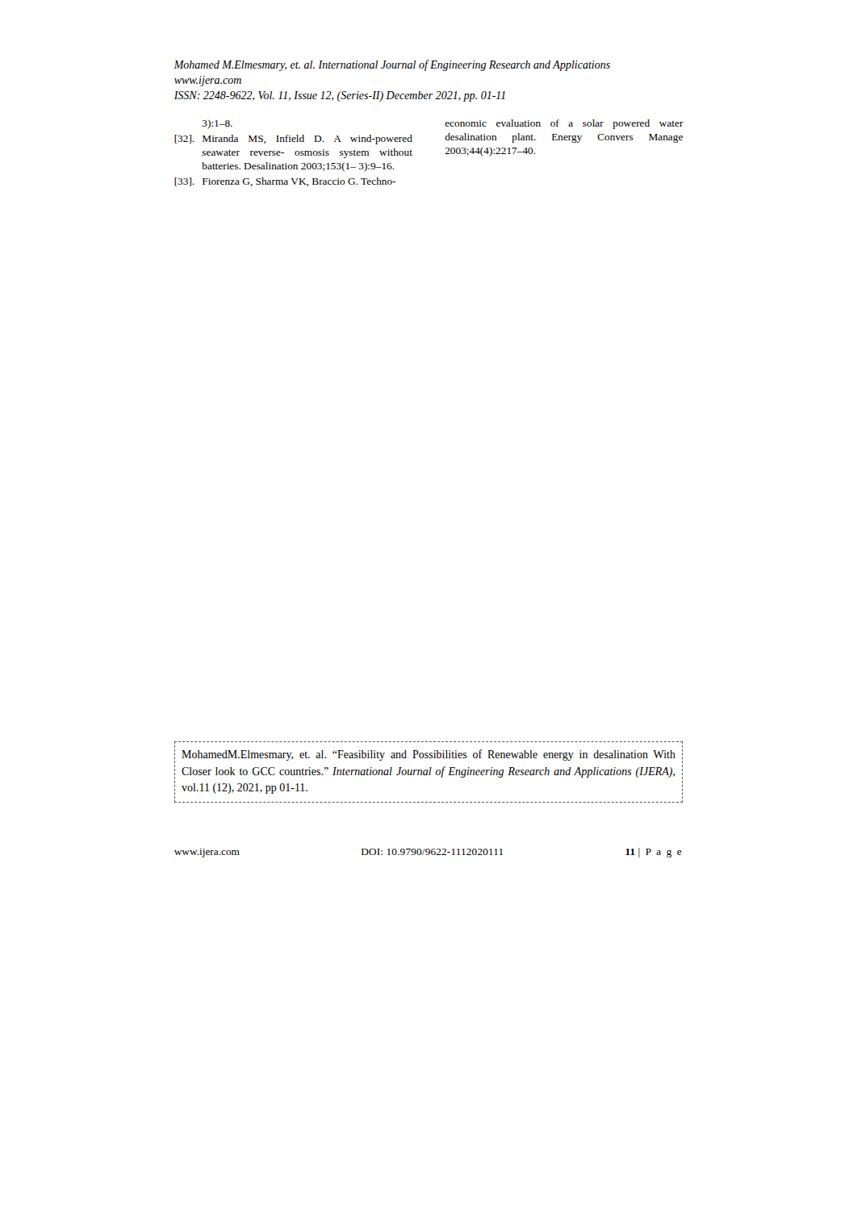Mohamed M.Elmesmary, et. al. International Journal of Engineering Research and Applications
www.ijera.com
ISSN: 2248-9622, Vol. 11, Issue 12, (Series-II) December 2021, pp. 01-11
3):1–8.
[32]. Miranda MS, Infield D. A wind-powered seawater reverse- osmosis system without batteries. Desalination 2003;153(1– 3):9–16.
[33]. Fiorenza G, Sharma VK, Braccio G. Techno-
economic evaluation of a solar powered water desalination plant. Energy Convers Manage 2003;44(4):2217–40.
MohamedM.Elmesmary, et. al. “Feasibility and Possibilities of Renewable energy in desalination With Closer look to GCC countries.” International Journal of Engineering Research and Applications (IJERA), vol.11 (12), 2021, pp 01-11.
www.ijera.com
DOI: 10.9790/9622-1112020111
11 | P a g e